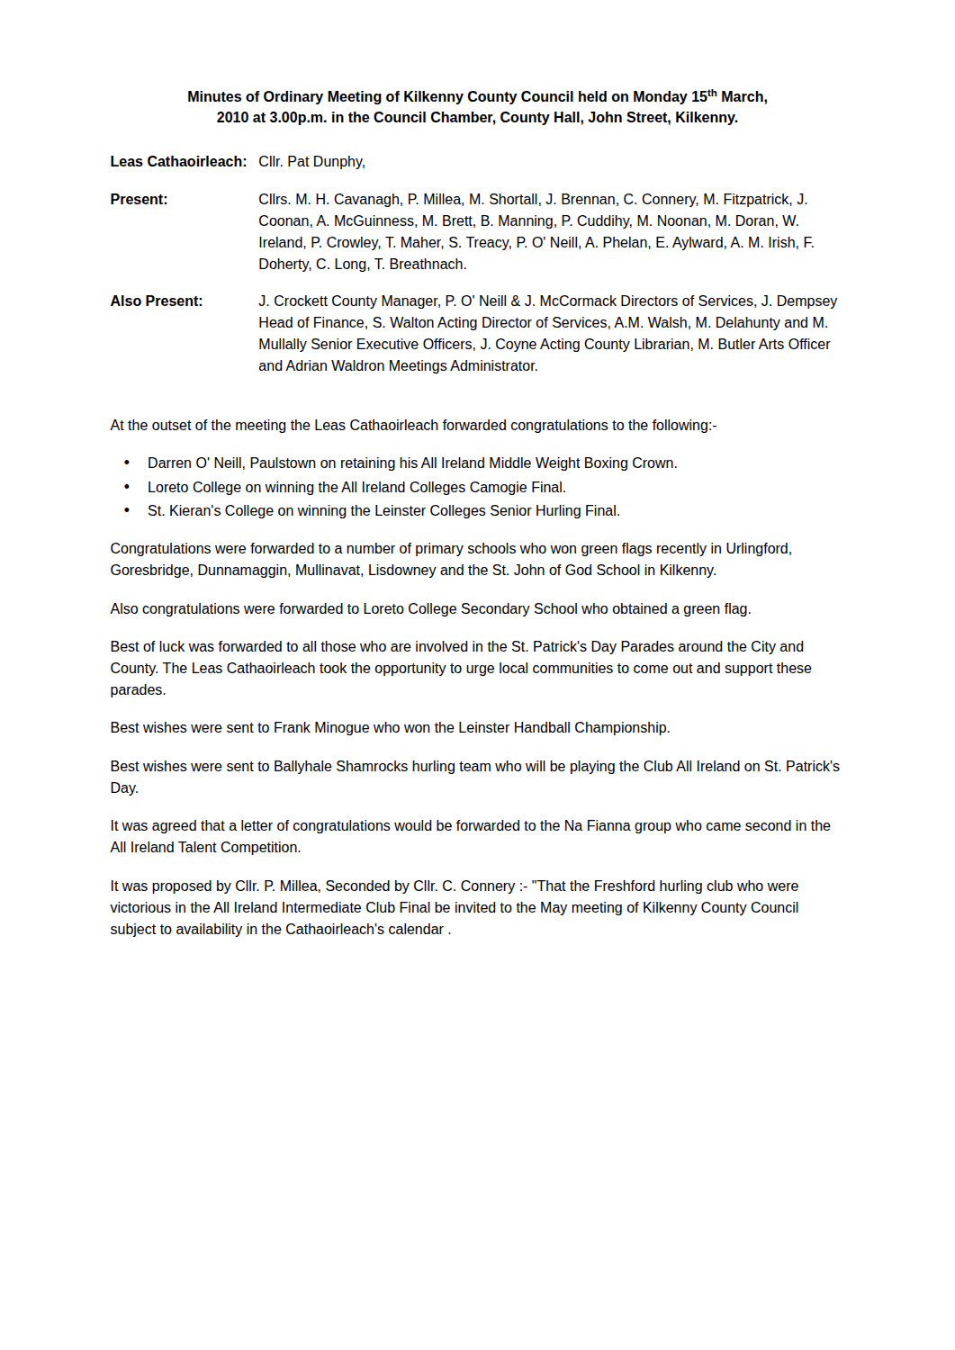Minutes of Ordinary Meeting of Kilkenny County Council held on Monday 15th March,
2010 at 3.00p.m. in the Council Chamber, County Hall, John Street, Kilkenny.
| Leas Cathaoirleach: | Cllr. Pat Dunphy, |
| Present: | Cllrs. M. H. Cavanagh, P. Millea, M. Shortall, J. Brennan, C. Connery, M. Fitzpatrick, J. Coonan, A. McGuinness, M. Brett, B. Manning, P. Cuddihy, M. Noonan, M. Doran, W. Ireland, P. Crowley, T. Maher, S. Treacy, P. O' Neill, A. Phelan, E. Aylward, A. M. Irish, F. Doherty, C. Long, T. Breathnach. |
| Also Present: | J. Crockett County Manager, P. O' Neill & J. McCormack Directors of Services, J. Dempsey Head of Finance, S. Walton Acting Director of Services, A.M. Walsh, M. Delahunty and M. Mullally Senior Executive Officers, J. Coyne Acting County Librarian, M. Butler Arts Officer and Adrian Waldron Meetings Administrator. |
At the outset of the meeting the Leas Cathaoirleach forwarded congratulations to the following:-
Darren O' Neill, Paulstown on retaining his All Ireland Middle Weight Boxing Crown.
Loreto College on winning the All Ireland Colleges Camogie Final.
St. Kieran's College on winning the Leinster Colleges Senior Hurling Final.
Congratulations were forwarded to a number of primary schools who won green flags recently in Urlingford, Goresbridge, Dunnamaggin, Mullinavat, Lisdowney and the St. John of God School in Kilkenny.
Also congratulations were forwarded to Loreto College Secondary School who obtained a green flag.
Best of luck was forwarded to all those who are involved in the St. Patrick's Day Parades around the City and County. The Leas Cathaoirleach took the opportunity to urge local communities to come out and support these parades.
Best wishes were sent to Frank Minogue who won the Leinster Handball Championship.
Best wishes were sent to Ballyhale Shamrocks hurling team who will be playing the Club All Ireland on St. Patrick's Day.
It was agreed that a letter of congratulations would be forwarded to the Na Fianna group who came second in the All Ireland Talent Competition.
It was proposed by Cllr. P. Millea, Seconded by Cllr. C. Connery :- "That the Freshford hurling club who were victorious in the All Ireland Intermediate Club Final be invited to the May meeting of Kilkenny County Council subject to availability in the Cathaoirleach's calendar .